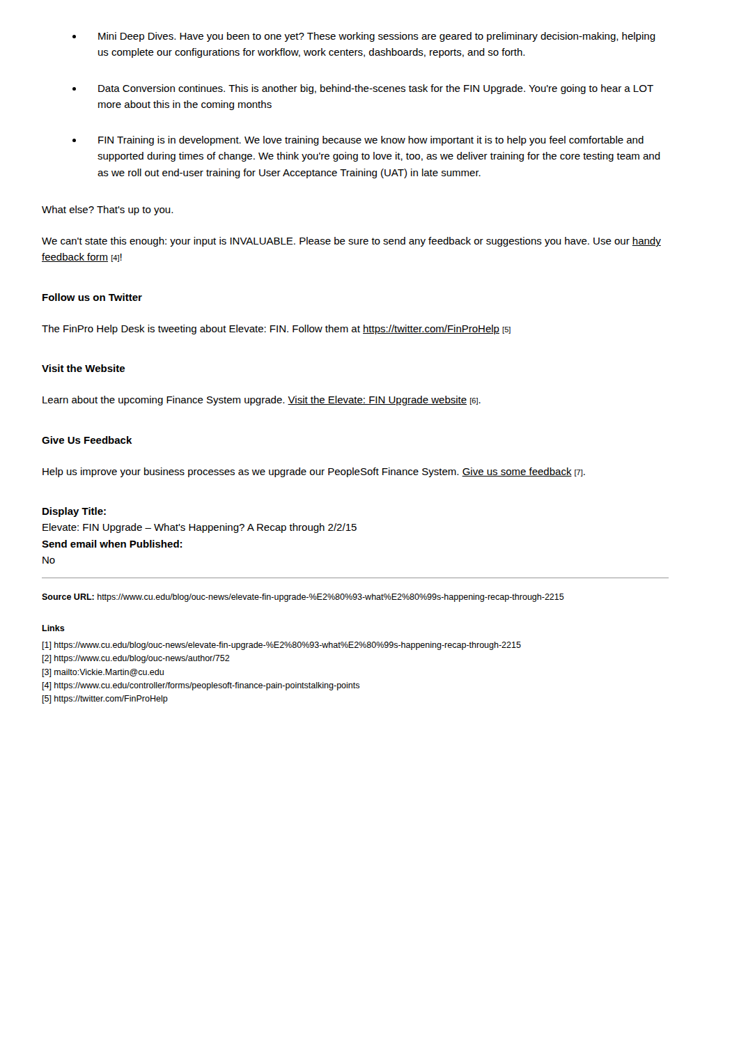Mini Deep Dives. Have you been to one yet? These working sessions are geared to preliminary decision-making, helping us complete our configurations for workflow, work centers, dashboards, reports, and so forth.
Data Conversion continues. This is another big, behind-the-scenes task for the FIN Upgrade. You're going to hear a LOT more about this in the coming months
FIN Training is in development. We love training because we know how important it is to help you feel comfortable and supported during times of change. We think you're going to love it, too, as we deliver training for the core testing team and as we roll out end-user training for User Acceptance Training (UAT) in late summer.
What else? That's up to you.
We can't state this enough: your input is INVALUABLE. Please be sure to send any feedback or suggestions you have. Use our handy feedback form [4]!
Follow us on Twitter
The FinPro Help Desk is tweeting about Elevate: FIN. Follow them at https://twitter.com/FinProHelp [5]
Visit the Website
Learn about the upcoming Finance System upgrade. Visit the Elevate: FIN Upgrade website [6].
Give Us Feedback
Help us improve your business processes as we upgrade our PeopleSoft Finance System. Give us some feedback [7].
Display Title:
Elevate: FIN Upgrade – What's Happening? A Recap through 2/2/15
Send email when Published:
No
Source URL: https://www.cu.edu/blog/ouc-news/elevate-fin-upgrade-%E2%80%93-what%E2%80%99s-happening-recap-through-2215
Links
[1] https://www.cu.edu/blog/ouc-news/elevate-fin-upgrade-%E2%80%93-what%E2%80%99s-happening-recap-through-2215
[2] https://www.cu.edu/blog/ouc-news/author/752
[3] mailto:Vickie.Martin@cu.edu
[4] https://www.cu.edu/controller/forms/peoplesoft-finance-pain-pointstalking-points
[5] https://twitter.com/FinProHelp